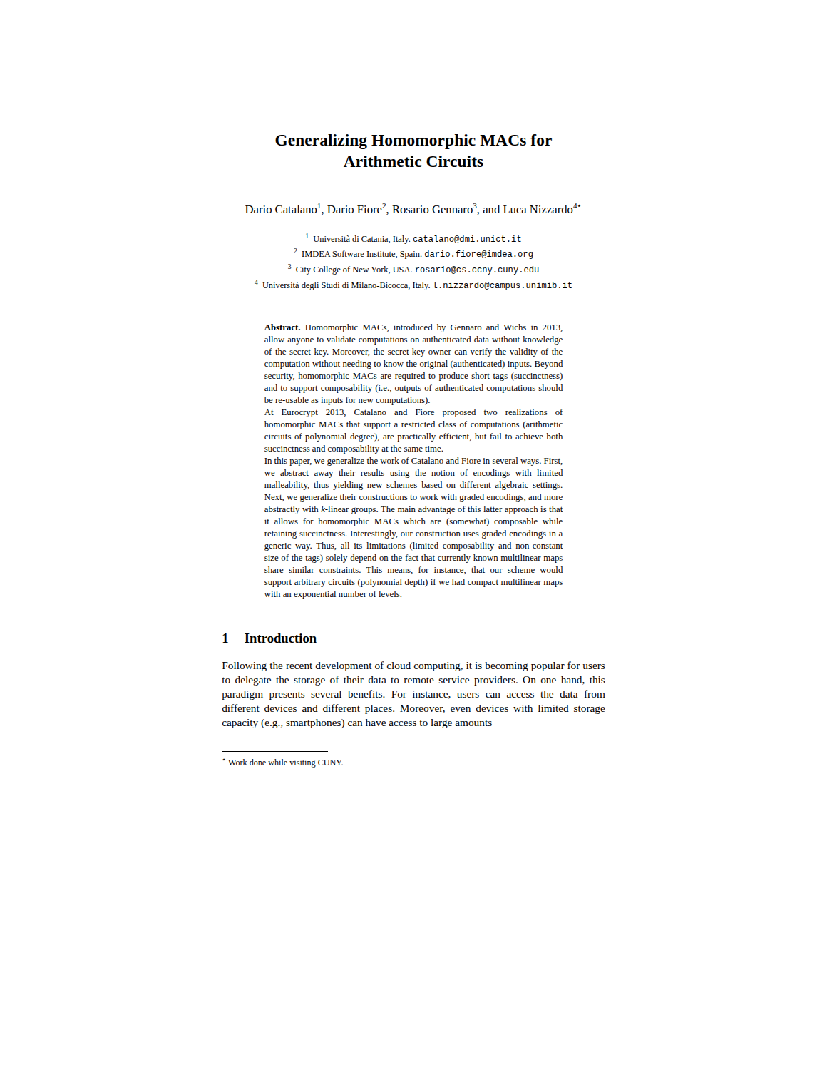Generalizing Homomorphic MACs for
Arithmetic Circuits
Dario Catalano1, Dario Fiore2, Rosario Gennaro3, and Luca Nizzardo4⋆
1 Università di Catania, Italy. catalano@dmi.unict.it
2 IMDEA Software Institute, Spain. dario.fiore@imdea.org
3 City College of New York, USA. rosario@cs.ccny.cuny.edu
4 Università degli Studi di Milano-Bicocca, Italy. l.nizzardo@campus.unimib.it
Abstract. Homomorphic MACs, introduced by Gennaro and Wichs in 2013, allow anyone to validate computations on authenticated data without knowledge of the secret key. Moreover, the secret-key owner can verify the validity of the computation without needing to know the original (authenticated) inputs. Beyond security, homomorphic MACs are required to produce short tags (succinctness) and to support composability (i.e., outputs of authenticated computations should be re-usable as inputs for new computations).
At Eurocrypt 2013, Catalano and Fiore proposed two realizations of homomorphic MACs that support a restricted class of computations (arithmetic circuits of polynomial degree), are practically efficient, but fail to achieve both succinctness and composability at the same time.
In this paper, we generalize the work of Catalano and Fiore in several ways. First, we abstract away their results using the notion of encodings with limited malleability, thus yielding new schemes based on different algebraic settings. Next, we generalize their constructions to work with graded encodings, and more abstractly with k-linear groups. The main advantage of this latter approach is that it allows for homomorphic MACs which are (somewhat) composable while retaining succinctness. Interestingly, our construction uses graded encodings in a generic way. Thus, all its limitations (limited composability and non-constant size of the tags) solely depend on the fact that currently known multilinear maps share similar constraints. This means, for instance, that our scheme would support arbitrary circuits (polynomial depth) if we had compact multilinear maps with an exponential number of levels.
1 Introduction
Following the recent development of cloud computing, it is becoming popular for users to delegate the storage of their data to remote service providers. On one hand, this paradigm presents several benefits. For instance, users can access the data from different devices and different places. Moreover, even devices with limited storage capacity (e.g., smartphones) can have access to large amounts
⋆ Work done while visiting CUNY.